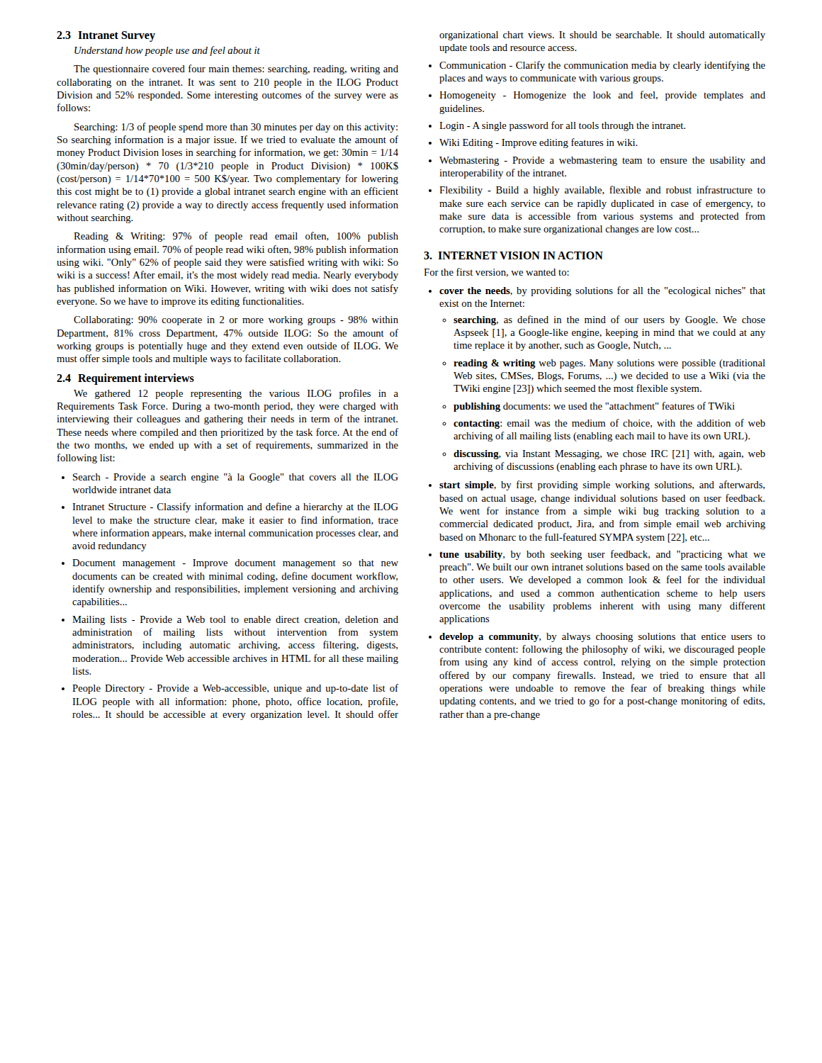2.3 Intranet Survey
Understand how people use and feel about it
The questionnaire covered four main themes: searching, reading, writing and collaborating on the intranet. It was sent to 210 people in the ILOG Product Division and 52% responded. Some interesting outcomes of the survey were as follows:
Searching: 1/3 of people spend more than 30 minutes per day on this activity: So searching information is a major issue. If we tried to evaluate the amount of money Product Division loses in searching for information, we get: 30min = 1/14 (30min/day/person) * 70 (1/3*210 people in Product Division) * 100K$ (cost/person) = 1/14*70*100 = 500 K$/year. Two complementary for lowering this cost might be to (1) provide a global intranet search engine with an efficient relevance rating (2) provide a way to directly access frequently used information without searching.
Reading & Writing: 97% of people read email often, 100% publish information using email. 70% of people read wiki often, 98% publish information using wiki. "Only" 62% of people said they were satisfied writing with wiki: So wiki is a success! After email, it's the most widely read media. Nearly everybody has published information on Wiki. However, writing with wiki does not satisfy everyone. So we have to improve its editing functionalities.
Collaborating: 90% cooperate in 2 or more working groups - 98% within Department, 81% cross Department, 47% outside ILOG: So the amount of working groups is potentially huge and they extend even outside of ILOG. We must offer simple tools and multiple ways to facilitate collaboration.
2.4 Requirement interviews
We gathered 12 people representing the various ILOG profiles in a Requirements Task Force. During a two-month period, they were charged with interviewing their colleagues and gathering their needs in term of the intranet. These needs where compiled and then prioritized by the task force. At the end of the two months, we ended up with a set of requirements, summarized in the following list:
Search - Provide a search engine "à la Google" that covers all the ILOG worldwide intranet data
Intranet Structure - Classify information and define a hierarchy at the ILOG level to make the structure clear, make it easier to find information, trace where information appears, make internal communication processes clear, and avoid redundancy
Document management - Improve document management so that new documents can be created with minimal coding, define document workflow, identify ownership and responsibilities, implement versioning and archiving capabilities...
Mailing lists - Provide a Web tool to enable direct creation, deletion and administration of mailing lists without intervention from system administrators, including automatic archiving, access filtering, digests, moderation... Provide Web accessible archives in HTML for all these mailing lists.
People Directory - Provide a Web-accessible, unique and up-to-date list of ILOG people with all information: phone, photo, office location, profile, roles... It should be accessible at every organization level. It should offer organizational chart views. It should be searchable. It should automatically update tools and resource access.
Communication - Clarify the communication media by clearly identifying the places and ways to communicate with various groups.
Homogeneity - Homogenize the look and feel, provide templates and guidelines.
Login - A single password for all tools through the intranet.
Wiki Editing - Improve editing features in wiki.
Webmastering - Provide a webmastering team to ensure the usability and interoperability of the intranet.
Flexibility - Build a highly available, flexible and robust infrastructure to make sure each service can be rapidly duplicated in case of emergency, to make sure data is accessible from various systems and protected from corruption, to make sure organizational changes are low cost...
3. INTERNET VISION IN ACTION
For the first version, we wanted to:
cover the needs, by providing solutions for all the "ecological niches" that exist on the Internet:
searching, as defined in the mind of our users by Google. We chose Aspseek [1], a Google-like engine, keeping in mind that we could at any time replace it by another, such as Google, Nutch, ...
reading & writing web pages. Many solutions were possible (traditional Web sites, CMSes, Blogs, Forums, ...) we decided to use a Wiki (via the TWiki engine [23]) which seemed the most flexible system.
publishing documents: we used the "attachment" features of TWiki
contacting: email was the medium of choice, with the addition of web archiving of all mailing lists (enabling each mail to have its own URL).
discussing, via Instant Messaging, we chose IRC [21] with, again, web archiving of discussions (enabling each phrase to have its own URL).
start simple, by first providing simple working solutions, and afterwards, based on actual usage, change individual solutions based on user feedback. We went for instance from a simple wiki bug tracking solution to a commercial dedicated product, Jira, and from simple email web archiving based on Mhonarc to the full-featured SYMPA system [22], etc...
tune usability, by both seeking user feedback, and "practicing what we preach". We built our own intranet solutions based on the same tools available to other users. We developed a common look & feel for the individual applications, and used a common authentication scheme to help users overcome the usability problems inherent with using many different applications
develop a community, by always choosing solutions that entice users to contribute content: following the philosophy of wiki, we discouraged people from using any kind of access control, relying on the simple protection offered by our company firewalls. Instead, we tried to ensure that all operations were undoable to remove the fear of breaking things while updating contents, and we tried to go for a post-change monitoring of edits, rather than a pre-change